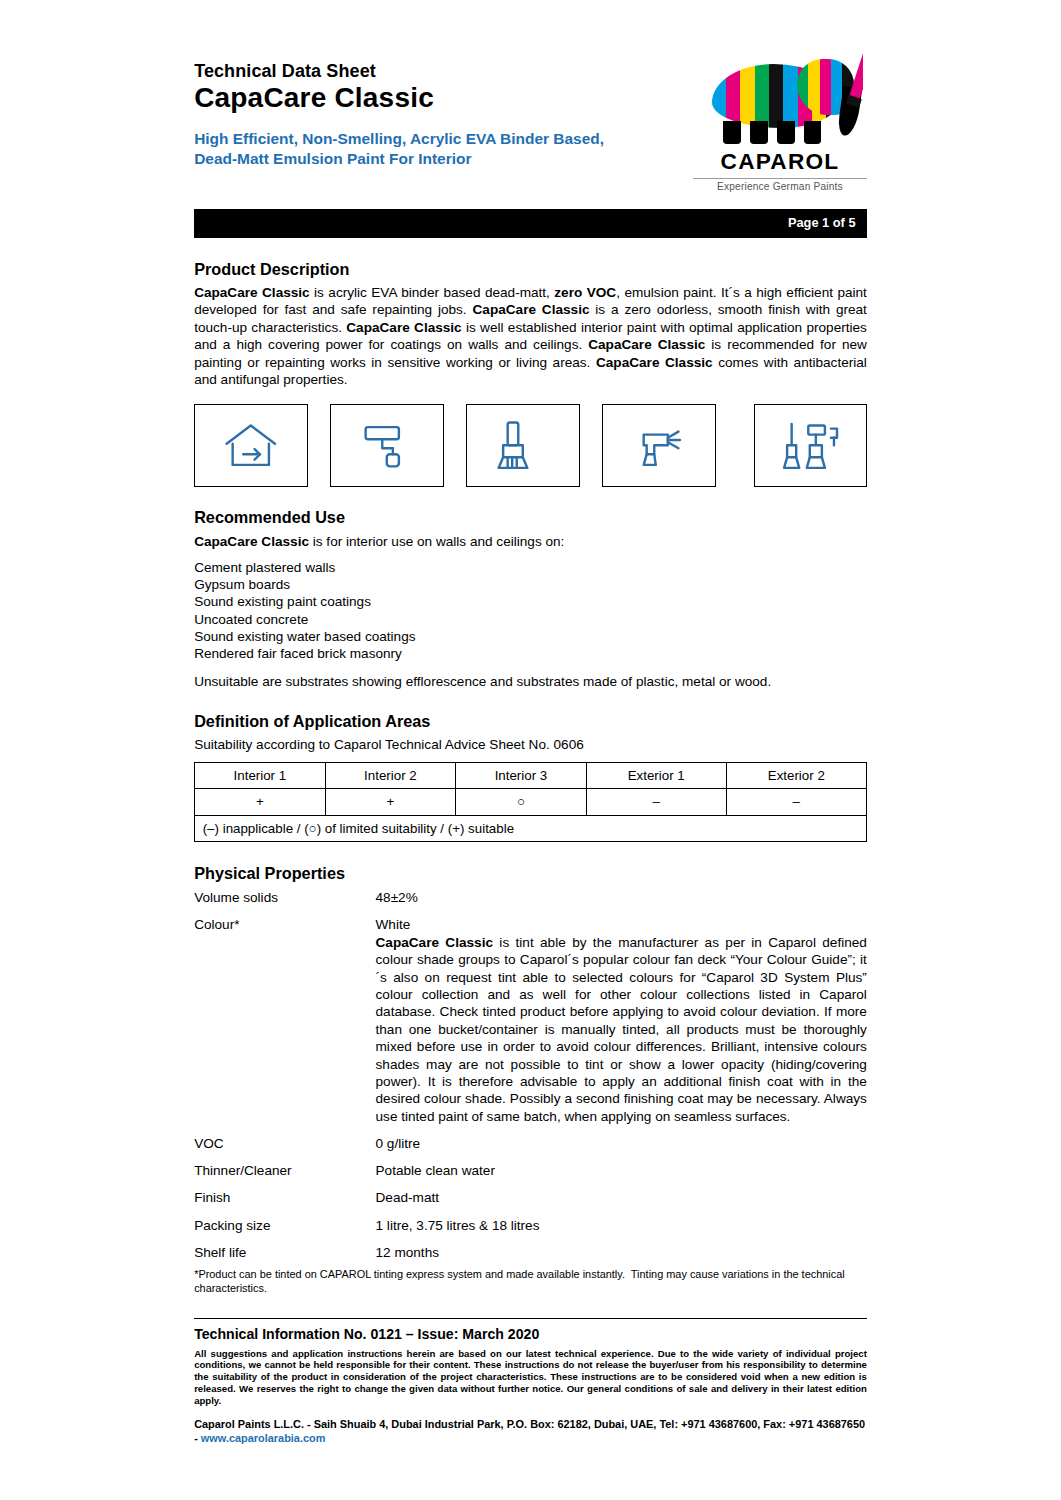Technical Data Sheet
CapaCare Classic
High Efficient, Non-Smelling, Acrylic EVA Binder Based, Dead-Matt Emulsion Paint For Interior
CAPAROL
Experience German Paints
Page 1 of 5
Product Description
CapaCare Classic is acrylic EVA binder based dead-matt, zero VOC, emulsion paint. It´s a high efficient paint developed for fast and safe repainting jobs. CapaCare Classic is a zero odorless, smooth finish with great touch-up characteristics. CapaCare Classic is well established interior paint with optimal application properties and a high covering power for coatings on walls and ceilings. CapaCare Classic is recommended for new painting or repainting works in sensitive working or living areas. CapaCare Classic comes with antibacterial and antifungal properties.
Recommended Use
CapaCare Classic is for interior use on walls and ceilings on:
Cement plastered walls
Gypsum boards
Sound existing paint coatings
Uncoated concrete
Sound existing water based coatings
Rendered fair faced brick masonry
Unsuitable are substrates showing efflorescence and substrates made of plastic, metal or wood.
Definition of Application Areas
Suitability according to Caparol Technical Advice Sheet No. 0606
| Interior 1 | Interior 2 | Interior 3 | Exterior 1 | Exterior 2 |
| --- | --- | --- | --- | --- |
| + | + | ○ | – | – |
| (–) inapplicable / (○) of limited suitability / (+) suitable |
Physical Properties
Volume solids
48±2%
Colour*
White
CapaCare Classic is tint able by the manufacturer as per in Caparol defined colour shade groups to Caparol´s popular colour fan deck “Your Colour Guide”; it´s also on request tint able to selected colours for “Caparol 3D System Plus” colour collection and as well for other colour collections listed in Caparol database. Check tinted product before applying to avoid colour deviation. If more than one bucket/container is manually tinted, all products must be thoroughly mixed before use in order to avoid colour differences. Brilliant, intensive colours shades may are not possible to tint or show a lower opacity (hiding/covering power). It is therefore advisable to apply an additional finish coat with in the desired colour shade. Possibly a second finishing coat may be necessary. Always use tinted paint of same batch, when applying on seamless surfaces.
VOC
0 g/litre
Thinner/Cleaner
Potable clean water
Finish
Dead-matt
Packing size
1 litre, 3.75 litres & 18 litres
Shelf life
12 months
*Product can be tinted on CAPAROL tinting express system and made available instantly. Tinting may cause variations in the technical characteristics.
Technical Information No. 0121 – Issue: March 2020
All suggestions and application instructions herein are based on our latest technical experience. Due to the wide variety of individual project conditions, we cannot be held responsible for their content. These instructions do not release the buyer/user from his responsibility to determine the suitability of the product in consideration of the project characteristics. These instructions are to be considered void when a new edition is released. We reserves the right to change the given data without further notice. Our general conditions of sale and delivery in their latest edition apply.
Caparol Paints L.L.C. - Saih Shuaib 4, Dubai Industrial Park, P.O. Box: 62182, Dubai, UAE, Tel: +971 43687600, Fax: +971 43687650 - www.caparolarabia.com